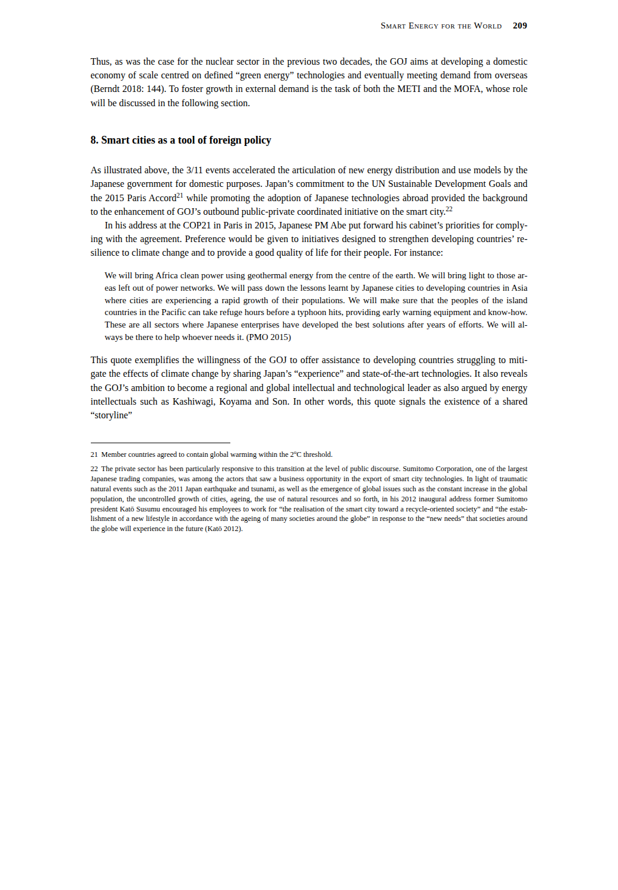Smart Energy for the World 209
Thus, as was the case for the nuclear sector in the previous two decades, the GOJ aims at developing a domestic economy of scale centred on defined “green energy” technologies and eventually meeting demand from overseas (Berndt 2018: 144). To foster growth in external demand is the task of both the METI and the MOFA, whose role will be discussed in the following section.
8. Smart cities as a tool of foreign policy
As illustrated above, the 3/11 events accelerated the articulation of new energy distribution and use models by the Japanese government for domestic purposes. Japan’s commitment to the UN Sustainable Development Goals and the 2015 Paris Accord21 while promoting the adoption of Japanese technologies abroad provided the background to the enhancement of GOJ’s outbound public-private coordinated initiative on the smart city.22
In his address at the COP21 in Paris in 2015, Japanese PM Abe put forward his cabinet’s priorities for complying with the agreement. Preference would be given to initiatives designed to strengthen developing countries’ resilience to climate change and to provide a good quality of life for their people. For instance:
We will bring Africa clean power using geothermal energy from the centre of the earth. We will bring light to those areas left out of power networks. We will pass down the lessons learnt by Japanese cities to developing countries in Asia where cities are experiencing a rapid growth of their populations. We will make sure that the peoples of the island countries in the Pacific can take refuge hours before a typhoon hits, providing early warning equipment and know-how. These are all sectors where Japanese enterprises have developed the best solutions after years of efforts. We will always be there to help whoever needs it. (PMO 2015)
This quote exemplifies the willingness of the GOJ to offer assistance to developing countries struggling to mitigate the effects of climate change by sharing Japan’s “experience” and state-of-the-art technologies. It also reveals the GOJ’s ambition to become a regional and global intellectual and technological leader as also argued by energy intellectuals such as Kashiwagi, Koyama and Son. In other words, this quote signals the existence of a shared “storyline”
21 Member countries agreed to contain global warming within the 2oC threshold.
22 The private sector has been particularly responsive to this transition at the level of public discourse. Sumitomo Corporation, one of the largest Japanese trading companies, was among the actors that saw a business opportunity in the export of smart city technologies. In light of traumatic natural events such as the 2011 Japan earthquake and tsunami, as well as the emergence of global issues such as the constant increase in the global population, the uncontrolled growth of cities, ageing, the use of natural resources and so forth, in his 2012 inaugural address former Sumitomo president Katō Susumu encouraged his employees to work for “the realisation of the smart city toward a recycle-oriented society” and “the establishment of a new lifestyle in accordance with the ageing of many societies around the globe” in response to the “new needs” that societies around the globe will experience in the future (Katō 2012).